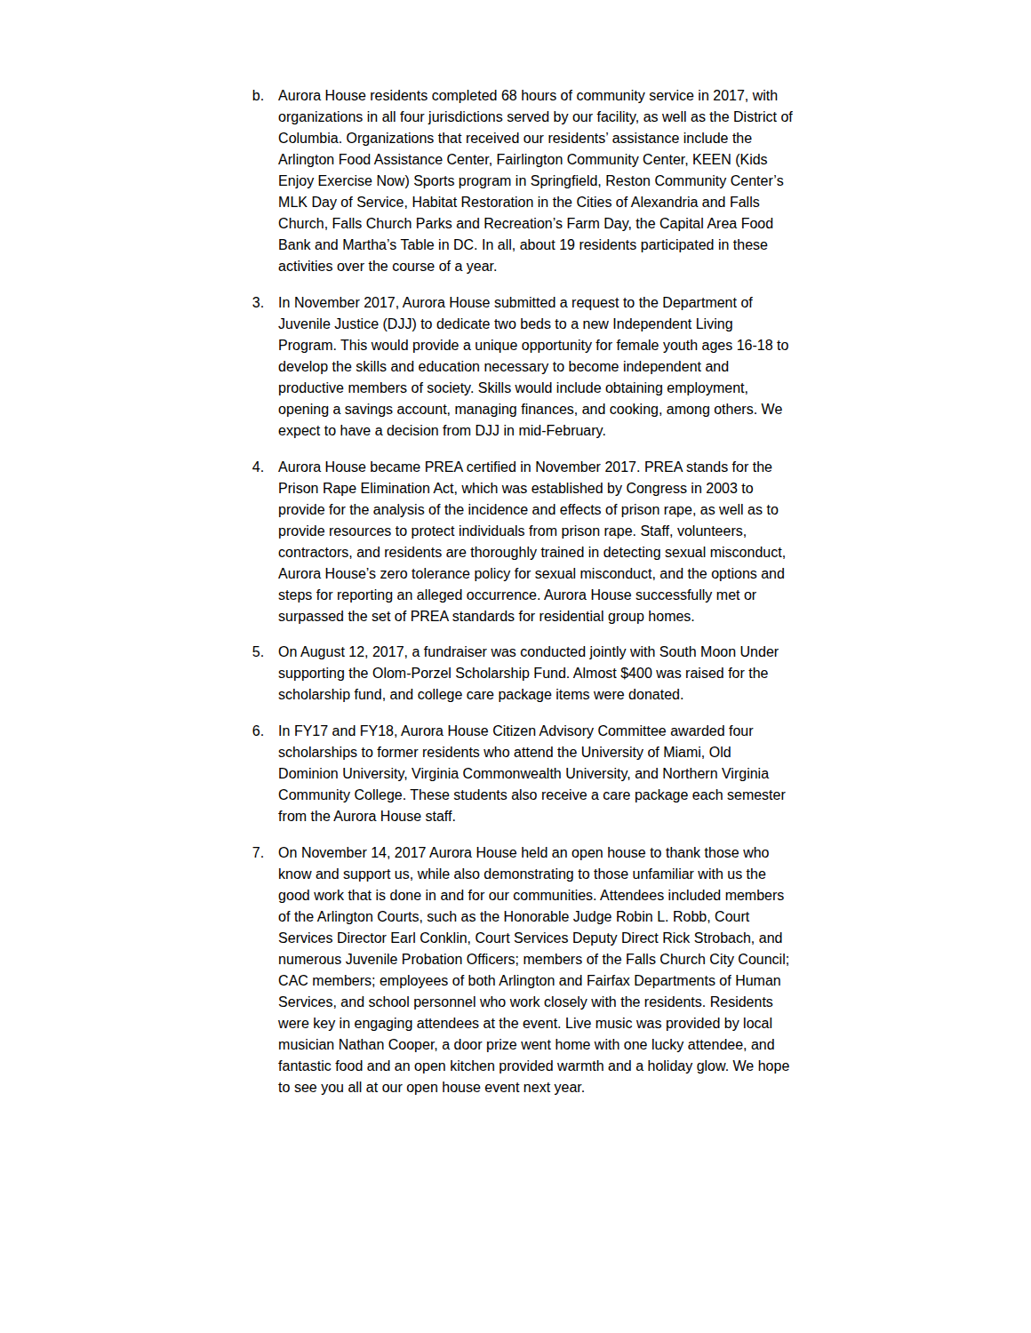Aurora House residents completed 68 hours of community service in 2017, with organizations in all four jurisdictions served by our facility, as well as the District of Columbia. Organizations that received our residents’ assistance include the Arlington Food Assistance Center, Fairlington Community Center, KEEN (Kids Enjoy Exercise Now) Sports program in Springfield, Reston Community Center’s MLK Day of Service, Habitat Restoration in the Cities of Alexandria and Falls Church, Falls Church Parks and Recreation’s Farm Day, the Capital Area Food Bank and Martha’s Table in DC. In all, about 19 residents participated in these activities over the course of a year.
In November 2017, Aurora House submitted a request to the Department of Juvenile Justice (DJJ) to dedicate two beds to a new Independent Living Program. This would provide a unique opportunity for female youth ages 16-18 to develop the skills and education necessary to become independent and productive members of society. Skills would include obtaining employment, opening a savings account, managing finances, and cooking, among others. We expect to have a decision from DJJ in mid-February.
Aurora House became PREA certified in November 2017. PREA stands for the Prison Rape Elimination Act, which was established by Congress in 2003 to provide for the analysis of the incidence and effects of prison rape, as well as to provide resources to protect individuals from prison rape. Staff, volunteers, contractors, and residents are thoroughly trained in detecting sexual misconduct, Aurora House’s zero tolerance policy for sexual misconduct, and the options and steps for reporting an alleged occurrence. Aurora House successfully met or surpassed the set of PREA standards for residential group homes.
On August 12, 2017, a fundraiser was conducted jointly with South Moon Under supporting the Olom-Porzel Scholarship Fund. Almost $400 was raised for the scholarship fund, and college care package items were donated.
In FY17 and FY18, Aurora House Citizen Advisory Committee awarded four scholarships to former residents who attend the University of Miami, Old Dominion University, Virginia Commonwealth University, and Northern Virginia Community College. These students also receive a care package each semester from the Aurora House staff.
On November 14, 2017 Aurora House held an open house to thank those who know and support us, while also demonstrating to those unfamiliar with us the good work that is done in and for our communities. Attendees included members of the Arlington Courts, such as the Honorable Judge Robin L. Robb, Court Services Director Earl Conklin, Court Services Deputy Direct Rick Strobach, and numerous Juvenile Probation Officers; members of the Falls Church City Council; CAC members; employees of both Arlington and Fairfax Departments of Human Services, and school personnel who work closely with the residents. Residents were key in engaging attendees at the event. Live music was provided by local musician Nathan Cooper, a door prize went home with one lucky attendee, and fantastic food and an open kitchen provided warmth and a holiday glow. We hope to see you all at our open house event next year.